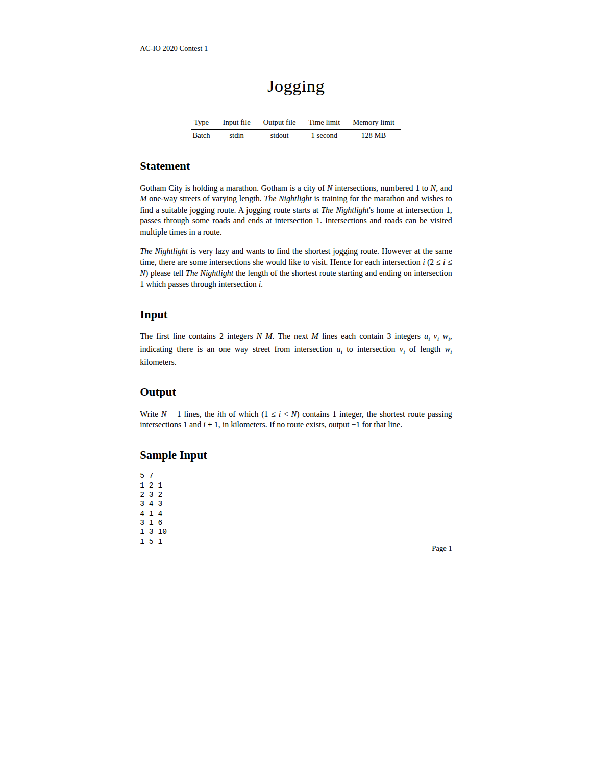AC-IO 2020 Contest 1
Jogging
| Type | Input file | Output file | Time limit | Memory limit |
| --- | --- | --- | --- | --- |
| Batch | stdin | stdout | 1 second | 128 MB |
Statement
Gotham City is holding a marathon. Gotham is a city of N intersections, numbered 1 to N, and M one-way streets of varying length. The Nightlight is training for the marathon and wishes to find a suitable jogging route. A jogging route starts at The Nightlight's home at intersection 1, passes through some roads and ends at intersection 1. Intersections and roads can be visited multiple times in a route.
The Nightlight is very lazy and wants to find the shortest jogging route. However at the same time, there are some intersections she would like to visit. Hence for each intersection i (2 ≤ i ≤ N) please tell The Nightlight the length of the shortest route starting and ending on intersection 1 which passes through intersection i.
Input
The first line contains 2 integers N M. The next M lines each contain 3 integers ui vi wi, indicating there is an one way street from intersection ui to intersection vi of length wi kilometers.
Output
Write N − 1 lines, the ith of which (1 ≤ i < N) contains 1 integer, the shortest route passing intersections 1 and i + 1, in kilometers. If no route exists, output −1 for that line.
Sample Input
5 7
1 2 1
2 3 2
3 4 3
4 1 4
3 1 6
1 3 10
1 5 1
Page 1